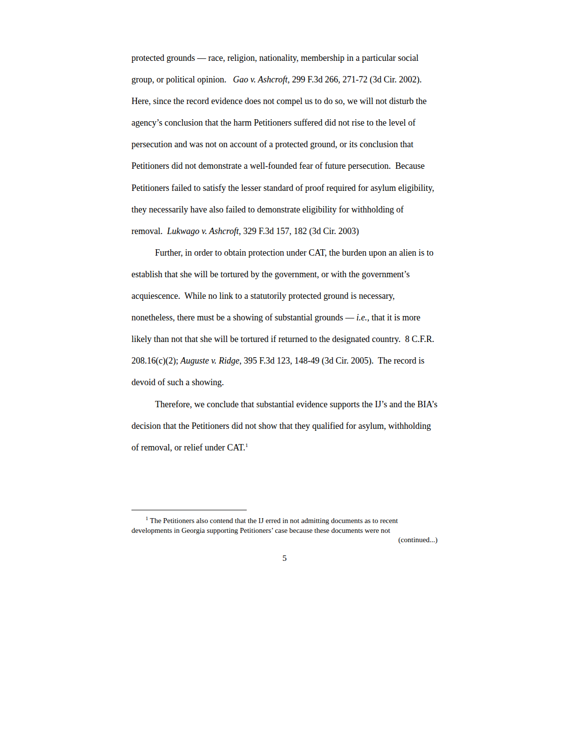protected grounds — race, religion, nationality, membership in a particular social group, or political opinion. Gao v. Ashcroft, 299 F.3d 266, 271-72 (3d Cir. 2002). Here, since the record evidence does not compel us to do so, we will not disturb the agency’s conclusion that the harm Petitioners suffered did not rise to the level of persecution and was not on account of a protected ground, or its conclusion that Petitioners did not demonstrate a well-founded fear of future persecution. Because Petitioners failed to satisfy the lesser standard of proof required for asylum eligibility, they necessarily have also failed to demonstrate eligibility for withholding of removal. Lukwago v. Ashcroft, 329 F.3d 157, 182 (3d Cir. 2003)
Further, in order to obtain protection under CAT, the burden upon an alien is to establish that she will be tortured by the government, or with the government’s acquiescence. While no link to a statutorily protected ground is necessary, nonetheless, there must be a showing of substantial grounds — i.e., that it is more likely than not that she will be tortured if returned to the designated country. 8 C.F.R. 208.16(c)(2); Auguste v. Ridge, 395 F.3d 123, 148-49 (3d Cir. 2005). The record is devoid of such a showing.
Therefore, we conclude that substantial evidence supports the IJ’s and the BIA’s decision that the Petitioners did not show that they qualified for asylum, withholding of removal, or relief under CAT.1
1 The Petitioners also contend that the IJ erred in not admitting documents as to recent developments in Georgia supporting Petitioners’ case because these documents were not
(continued...)
5